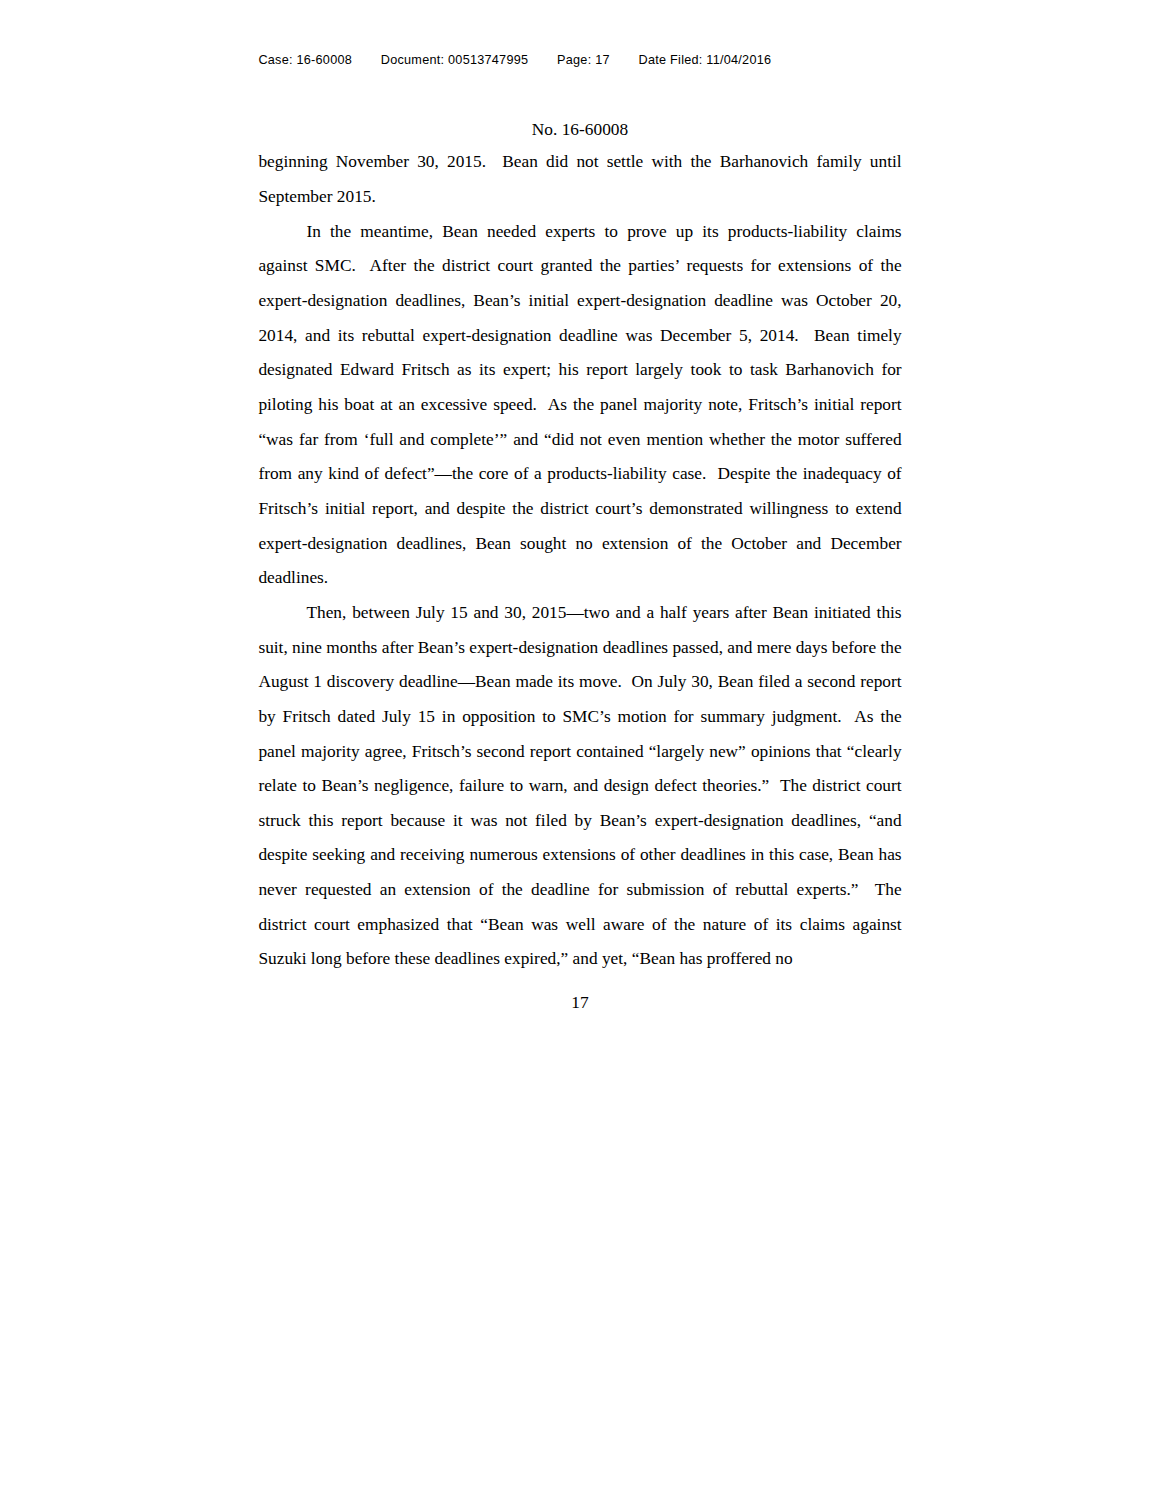Case: 16-60008 Document: 00513747995 Page: 17 Date Filed: 11/04/2016
No. 16-60008
beginning November 30, 2015. Bean did not settle with the Barhanovich family until September 2015.
In the meantime, Bean needed experts to prove up its products-liability claims against SMC. After the district court granted the parties’ requests for extensions of the expert-designation deadlines, Bean’s initial expert-designation deadline was October 20, 2014, and its rebuttal expert-designation deadline was December 5, 2014. Bean timely designated Edward Fritsch as its expert; his report largely took to task Barhanovich for piloting his boat at an excessive speed. As the panel majority note, Fritsch’s initial report “was far from ‘full and complete’” and “did not even mention whether the motor suffered from any kind of defect”—the core of a products-liability case. Despite the inadequacy of Fritsch’s initial report, and despite the district court’s demonstrated willingness to extend expert-designation deadlines, Bean sought no extension of the October and December deadlines.
Then, between July 15 and 30, 2015—two and a half years after Bean initiated this suit, nine months after Bean’s expert-designation deadlines passed, and mere days before the August 1 discovery deadline—Bean made its move. On July 30, Bean filed a second report by Fritsch dated July 15 in opposition to SMC’s motion for summary judgment. As the panel majority agree, Fritsch’s second report contained “largely new” opinions that “clearly relate to Bean’s negligence, failure to warn, and design defect theories.” The district court struck this report because it was not filed by Bean’s expert-designation deadlines, “and despite seeking and receiving numerous extensions of other deadlines in this case, Bean has never requested an extension of the deadline for submission of rebuttal experts.” The district court emphasized that “Bean was well aware of the nature of its claims against Suzuki long before these deadlines expired,” and yet, “Bean has proffered no
17